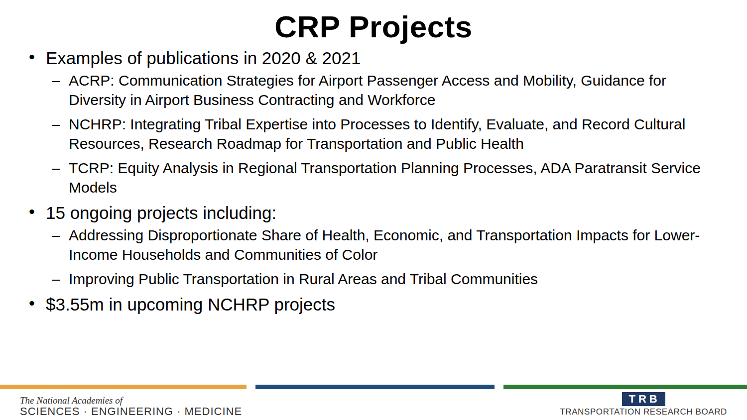CRP Projects
Examples of publications in 2020 & 2021
ACRP: Communication Strategies for Airport Passenger Access and Mobility, Guidance for Diversity in Airport Business Contracting and Workforce
NCHRP: Integrating Tribal Expertise into Processes to Identify, Evaluate, and Record Cultural Resources, Research Roadmap for Transportation and Public Health
TCRP: Equity Analysis in Regional Transportation Planning Processes, ADA Paratransit Service Models
15 ongoing projects including:
Addressing Disproportionate Share of Health, Economic, and Transportation Impacts for Lower-Income Households and Communities of Color
Improving Public Transportation in Rural Areas and Tribal Communities
$3.55m in upcoming NCHRP projects
The National Academies of
SCIENCES · ENGINEERING · MEDICINE
TRB
TRANSPORTATION RESEARCH BOARD